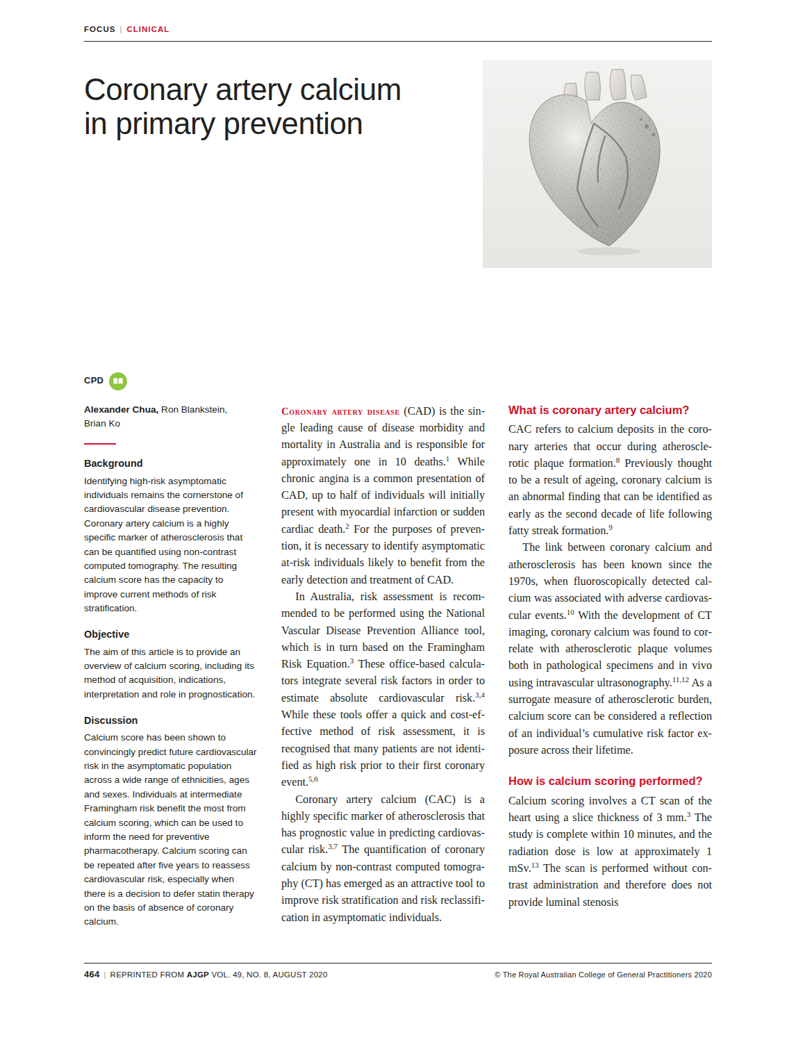Focus|Clinical
Coronary artery calcium
in primary prevention
CPD
Alexander Chua, Ron Blankstein,
Brian Ko
Background
Identifying high-risk asymptomatic individuals remains the cornerstone of cardiovascular disease prevention. Coronary artery calcium is a highly specific marker of atherosclerosis that can be quantified using non-contrast computed tomography. The resulting calcium score has the capacity to improve current methods of risk stratification.
Objective
The aim of this article is to provide an overview of calcium scoring, including its method of acquisition, indications, interpretation and role in prognostication.
Discussion
Calcium score has been shown to convincingly predict future cardiovascular risk in the asymptomatic population across a wide range of ethnicities, ages and sexes. Individuals at intermediate Framingham risk benefit the most from calcium scoring, which can be used to inform the need for preventive pharmacotherapy. Calcium scoring can be repeated after five years to reassess cardiovascular risk, especially when there is a decision to defer statin therapy on the basis of absence of coronary calcium.
Coronary artery disease (CAD) is the single leading cause of disease morbidity and mortality in Australia and is responsible for approximately one in 10 deaths.1 While chronic angina is a common presentation of CAD, up to half of individuals will initially present with myocardial infarction or sudden cardiac death.2 For the purposes of prevention, it is necessary to identify asymptomatic at-risk individuals likely to benefit from the early detection and treatment of CAD.
In Australia, risk assessment is recommended to be performed using the National Vascular Disease Prevention Alliance tool, which is in turn based on the Framingham Risk Equation.3 These office-based calculators integrate several risk factors in order to estimate absolute cardiovascular risk.3,4 While these tools offer a quick and cost-effective method of risk assessment, it is recognised that many patients are not identified as high risk prior to their first coronary event.5,6
Coronary artery calcium (CAC) is a highly specific marker of atherosclerosis that has prognostic value in predicting cardiovascular risk.3,7 The quantification of coronary calcium by non-contrast computed tomography (CT) has emerged as an attractive tool to improve risk stratification and risk reclassification in asymptomatic individuals.
What is coronary artery calcium?
CAC refers to calcium deposits in the coronary arteries that occur during atherosclerotic plaque formation.8 Previously thought to be a result of ageing, coronary calcium is an abnormal finding that can be identified as early as the second decade of life following fatty streak formation.9
The link between coronary calcium and atherosclerosis has been known since the 1970s, when fluoroscopically detected calcium was associated with adverse cardiovascular events.10 With the development of CT imaging, coronary calcium was found to correlate with atherosclerotic plaque volumes both in pathological specimens and in vivo using intravascular ultrasonography.11,12 As a surrogate measure of atherosclerotic burden, calcium score can be considered a reflection of an individual’s cumulative risk factor exposure across their lifetime.
How is calcium scoring performed?
Calcium scoring involves a CT scan of the heart using a slice thickness of 3 mm.3 The study is complete within 10 minutes, and the radiation dose is low at approximately 1 mSv.13 The scan is performed without contrast administration and therefore does not provide luminal stenosis
464|Reprinted from AJGP Vol. 49, No. 8, August 2020
© The Royal Australian College of General Practitioners 2020